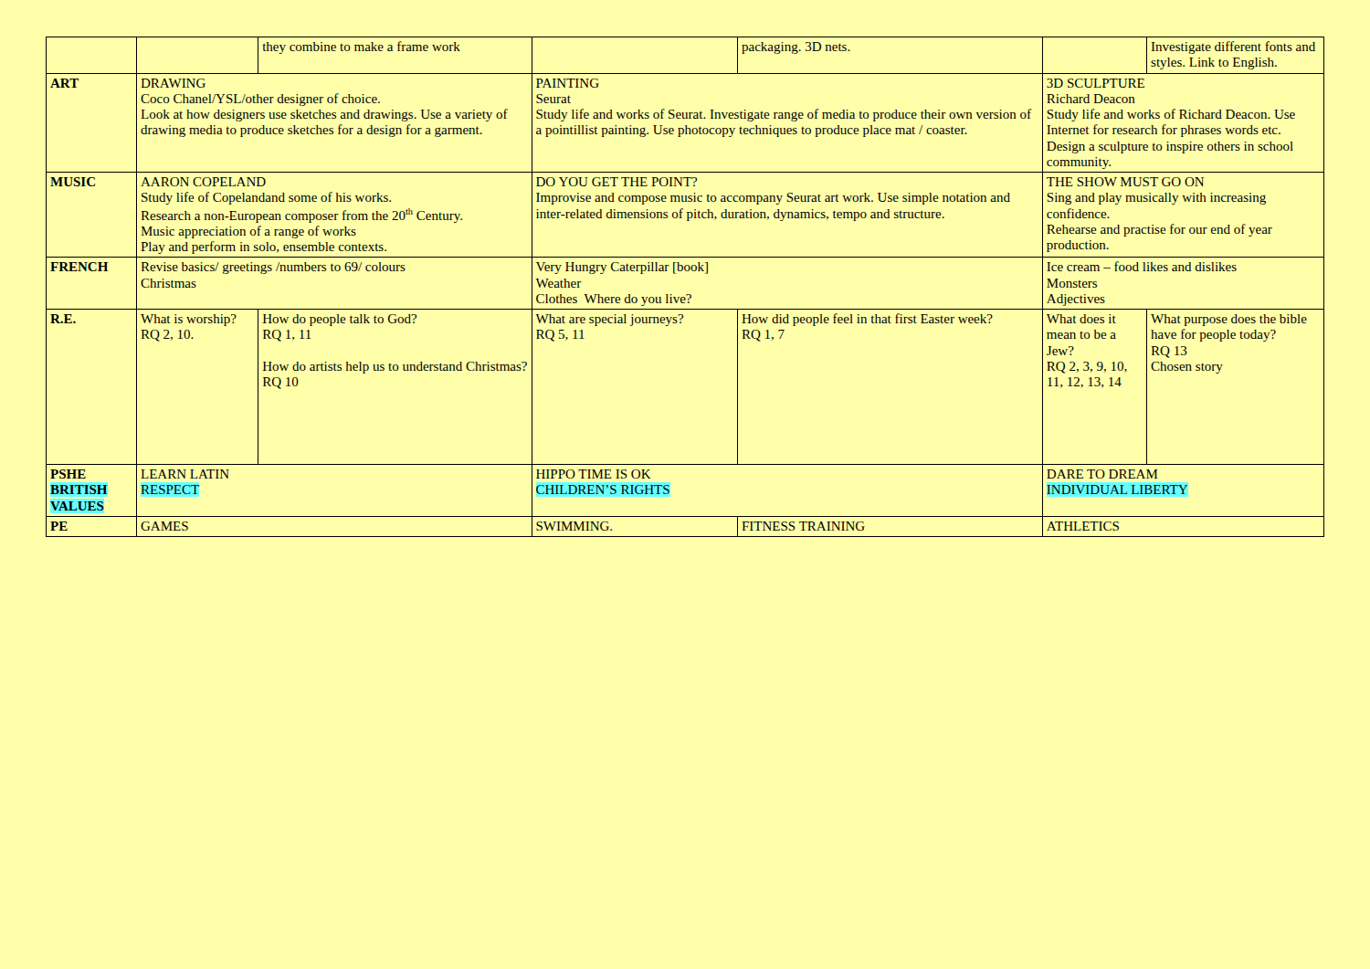| | | they combine to make a frame work | | packaging. 3D nets. | | Investigate different fonts and styles. Link to English. |
| ART | DRAWING Coco Chanel/YSL/other designer of choice. Look at how designers use sketches and drawings. Use a variety of drawing media to produce sketches for a design for a garment. | PAINTING Seurat Study life and works of Seurat. Investigate range of media to produce their own version of a pointillist painting. Use photocopy techniques to produce place mat / coaster. | 3D SCULPTURE Richard Deacon Study life and works of Richard Deacon. Use Internet for research for phrases words etc. Design a sculpture to inspire others in school community. |
| MUSIC | AARON COPELAND Study life of Copelandand some of his works. Research a non-European composer from the 20 th Century. Music appreciation of a range of works Play and perform in solo, ensemble contexts. | DO YOU GET THE POINT? Improvise and compose music to accompany Seurat art work. Use simple notation and inter-related dimensions of pitch, duration, dynamics, tempo and structure. | THE SHOW MUST GO ON Sing and play musically with increasing confidence. Rehearse and practise for our end of year production. |
| FRENCH | Revise basics/ greetings /numbers to 69/ colours Christmas | Very Hungry Caterpillar [book] Weather Clothes Where do you live? | Ice cream – food likes and dislikes Monsters Adjectives |
| R.E. | What is worship? RQ 2, 10. | How do people talk to God? RQ 1, 11 How do artists help us to understand Christmas? RQ 10 | What are special journeys? RQ 5, 11 | How did people feel in that first Easter week? RQ 1, 7 | What does it mean to be a Jew? RQ 2, 3, 9, 10, 11, 12, 13, 14 | What purpose does the bible have for people today? RQ 13 Chosen story |
| PSHE BRITISH VALUES | LEARN LATIN RESPECT | HIPPO TIME IS OK CHILDREN’S RIGHTS | DARE TO DREAM INDIVIDUAL LIBERTY |
| PE | GAMES | SWIMMING. | FITNESS TRAINING | ATHLETICS |